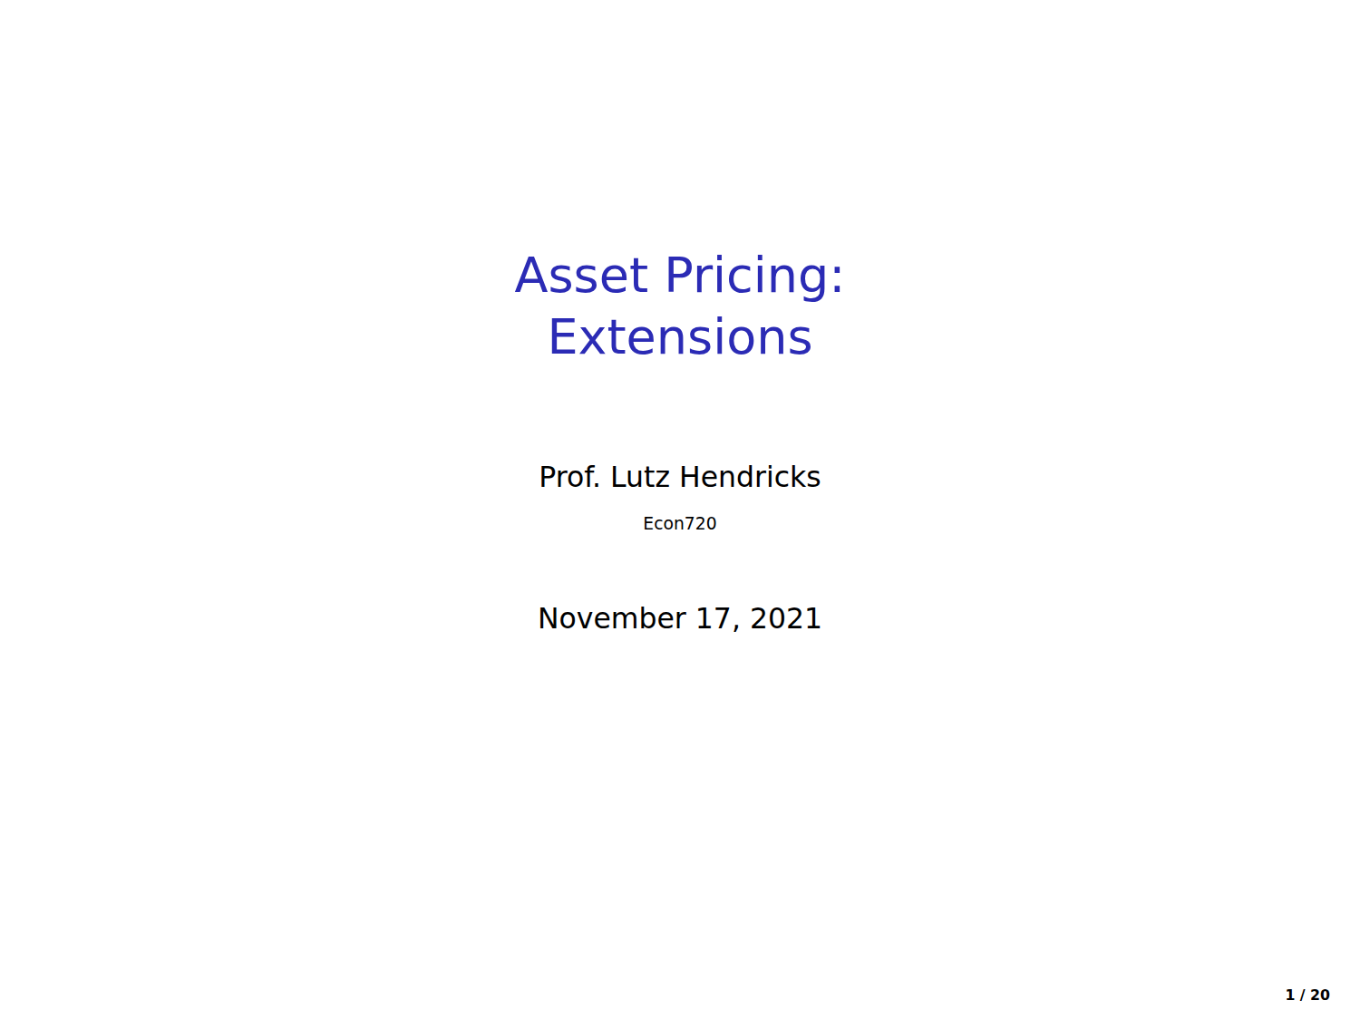Asset Pricing:
Extensions
Prof. Lutz Hendricks
Econ720
November 17, 2021
1 / 20